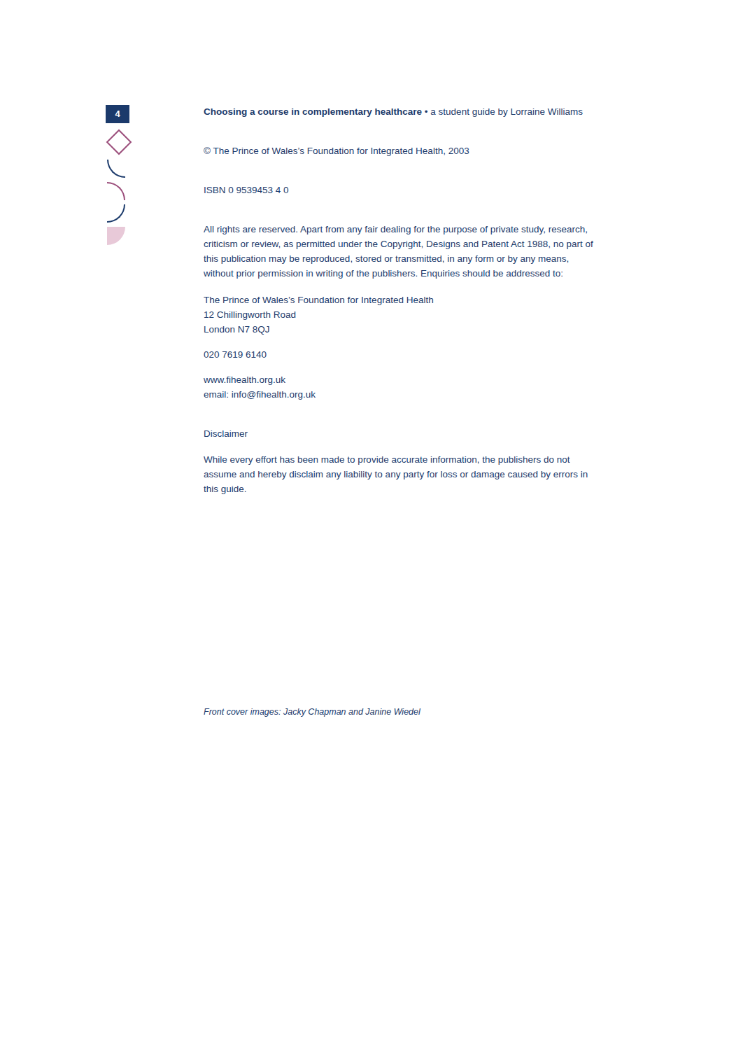4
Choosing a course in complementary healthcare • a student guide by Lorraine Williams
© The Prince of Wales’s Foundation for Integrated Health, 2003
ISBN 0 9539453 4 0
All rights are reserved. Apart from any fair dealing for the purpose of private study, research, criticism or review, as permitted under the Copyright, Designs and Patent Act 1988, no part of this publication may be reproduced, stored or transmitted, in any form or by any means, without prior permission in writing of the publishers. Enquiries should be addressed to:
The Prince of Wales’s Foundation for Integrated Health
12 Chillingworth Road
London N7 8QJ
020 7619 6140
www.fihealth.org.uk
email: info@fihealth.org.uk
Disclaimer
While every effort has been made to provide accurate information, the publishers do not assume and hereby disclaim any liability to any party for loss or damage caused by errors in this guide.
Front cover images: Jacky Chapman and Janine Wiedel